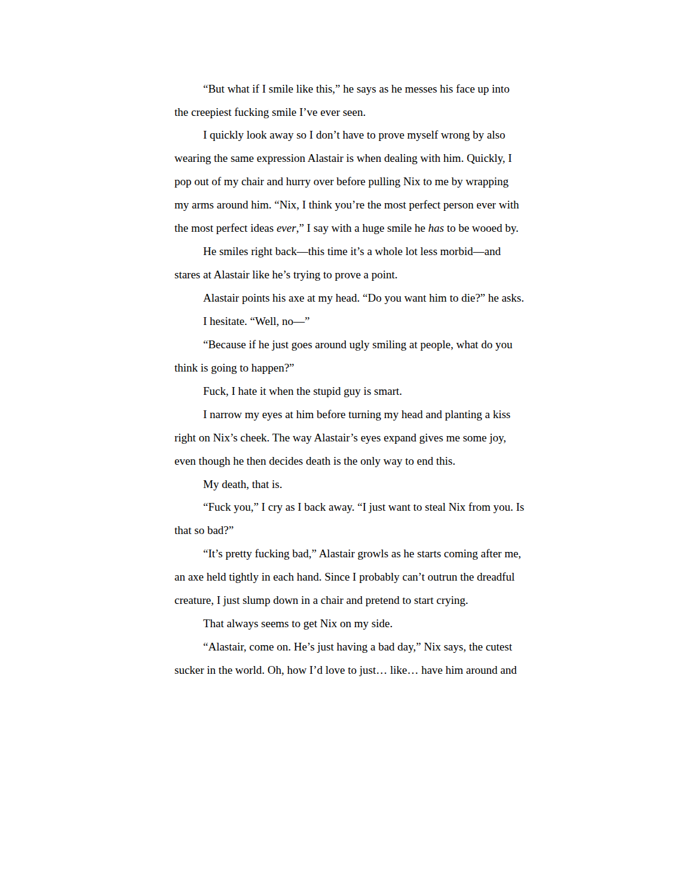“But what if I smile like this,” he says as he messes his face up into the creepiest fucking smile I’ve ever seen.
I quickly look away so I don’t have to prove myself wrong by also wearing the same expression Alastair is when dealing with him. Quickly, I pop out of my chair and hurry over before pulling Nix to me by wrapping my arms around him. “Nix, I think you’re the most perfect person ever with the most perfect ideas ever,” I say with a huge smile he has to be wooed by.
He smiles right back—this time it’s a whole lot less morbid—and stares at Alastair like he’s trying to prove a point.
Alastair points his axe at my head. “Do you want him to die?” he asks.
I hesitate. “Well, no—”
“Because if he just goes around ugly smiling at people, what do you think is going to happen?”
Fuck, I hate it when the stupid guy is smart.
I narrow my eyes at him before turning my head and planting a kiss right on Nix’s cheek. The way Alastair’s eyes expand gives me some joy, even though he then decides death is the only way to end this.
My death, that is.
“Fuck you,” I cry as I back away. “I just want to steal Nix from you. Is that so bad?”
“It’s pretty fucking bad,” Alastair growls as he starts coming after me, an axe held tightly in each hand. Since I probably can’t outrun the dreadful creature, I just slump down in a chair and pretend to start crying.
That always seems to get Nix on my side.
“Alastair, come on. He’s just having a bad day,” Nix says, the cutest sucker in the world. Oh, how I’d love to just… like… have him around and